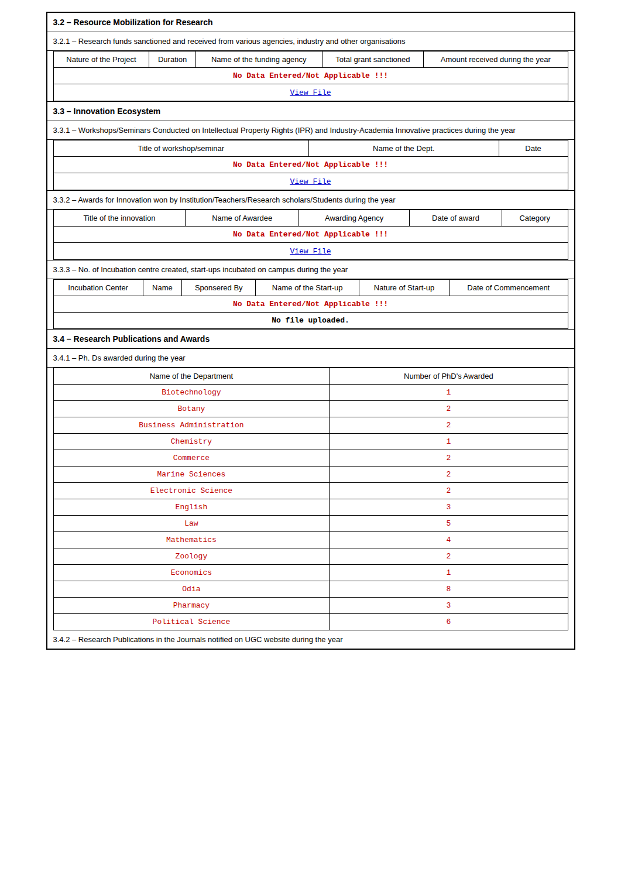3.2 – Resource Mobilization for Research
3.2.1 – Research funds sanctioned and received from various agencies, industry and other organisations
| Nature of the Project | Duration | Name of the funding agency | Total grant sanctioned | Amount received during the year |
| --- | --- | --- | --- | --- |
No Data Entered/Not Applicable !!!
View File
3.3 – Innovation Ecosystem
3.3.1 – Workshops/Seminars Conducted on Intellectual Property Rights (IPR) and Industry-Academia Innovative practices during the year
| Title of workshop/seminar | Name of the Dept. | Date |
| --- | --- | --- |
No Data Entered/Not Applicable !!!
View File
3.3.2 – Awards for Innovation won by Institution/Teachers/Research scholars/Students during the year
| Title of the innovation | Name of Awardee | Awarding Agency | Date of award | Category |
| --- | --- | --- | --- | --- |
No Data Entered/Not Applicable !!!
View File
3.3.3 – No. of Incubation centre created, start-ups incubated on campus during the year
| Incubation Center | Name | Sponsered By | Name of the Start-up | Nature of Start-up | Date of Commencement |
| --- | --- | --- | --- | --- | --- |
No Data Entered/Not Applicable !!!
No file uploaded.
3.4 – Research Publications and Awards
3.4.1 – Ph. Ds awarded during the year
| Name of the Department | Number of PhD's Awarded |
| --- | --- |
| Biotechnology | 1 |
| Botany | 2 |
| Business Administration | 2 |
| Chemistry | 1 |
| Commerce | 2 |
| Marine Sciences | 2 |
| Electronic Science | 2 |
| English | 3 |
| Law | 5 |
| Mathematics | 4 |
| Zoology | 2 |
| Economics | 1 |
| Odia | 8 |
| Pharmacy | 3 |
| Political Science | 6 |
3.4.2 – Research Publications in the Journals notified on UGC website during the year